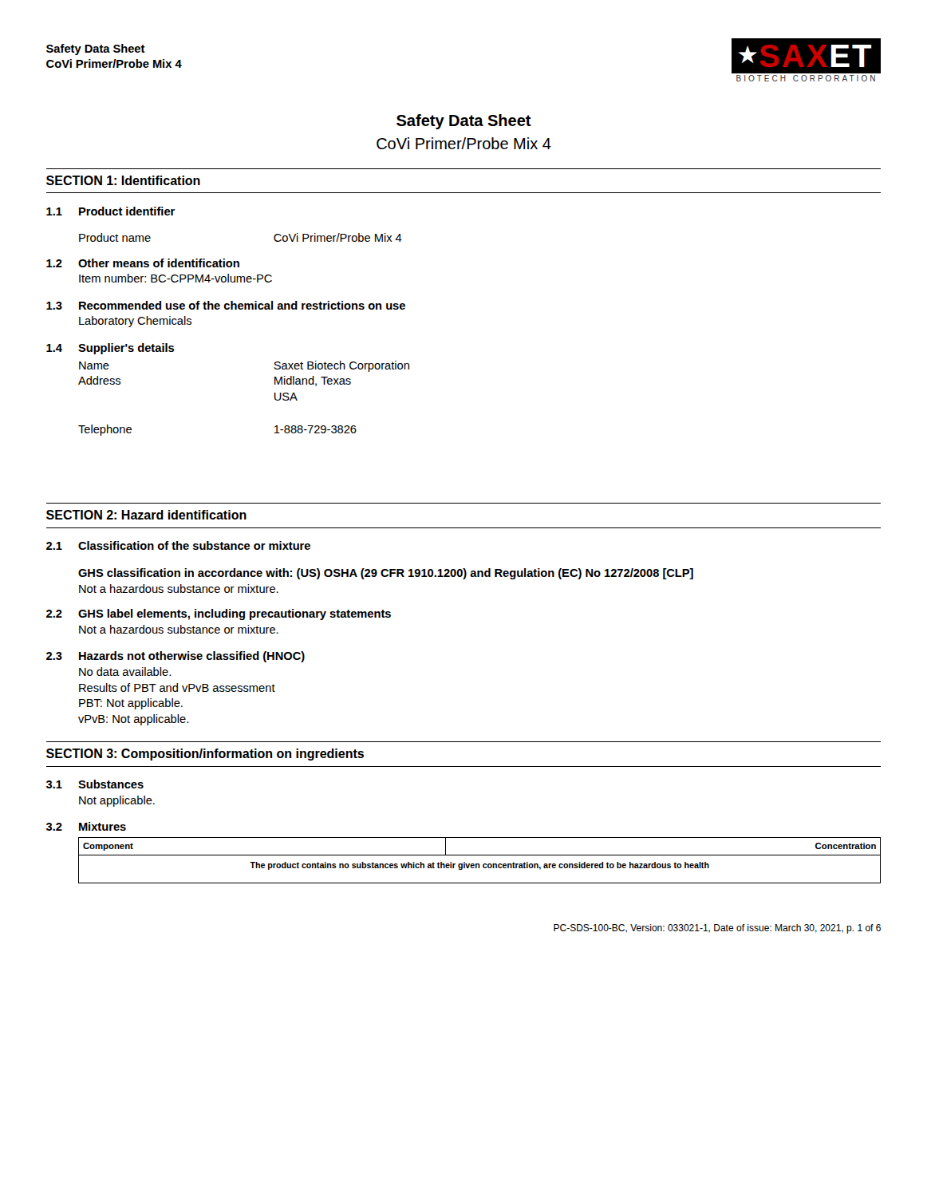Safety Data Sheet
CoVi Primer/Probe Mix 4
★SAXET
BIOTECH CORPORATION
Safety Data Sheet
CoVi Primer/Probe Mix 4
SECTION 1: Identification
1.1
Product identifier
Product name
CoVi Primer/Probe Mix 4
1.2
Other means of identification
Item number: BC-CPPM4-volume-PC
1.3
Recommended use of the chemical and restrictions on use
Laboratory Chemicals
1.4
Supplier's details
Name
Saxet Biotech Corporation
Address
Midland, Texas
USA
Telephone
1-888-729-3826
SECTION 2: Hazard identification
2.1
Classification of the substance or mixture
GHS classification in accordance with: (US) OSHA (29 CFR 1910.1200) and Regulation (EC) No 1272/2008 [CLP]
Not a hazardous substance or mixture.
2.2
GHS label elements, including precautionary statements
Not a hazardous substance or mixture.
2.3
Hazards not otherwise classified (HNOC)
No data available.
Results of PBT and vPvB assessment
PBT: Not applicable.
vPvB: Not applicable.
SECTION 3: Composition/information on ingredients
3.1
Substances
Not applicable.
3.2
Mixtures
| Component | Concentration |
| --- | --- |
| The product contains no substances which at their given concentration, are considered to be hazardous to health |
PC-SDS-100-BC, Version: 033021-1, Date of issue: March 30, 2021, p. 1 of 6